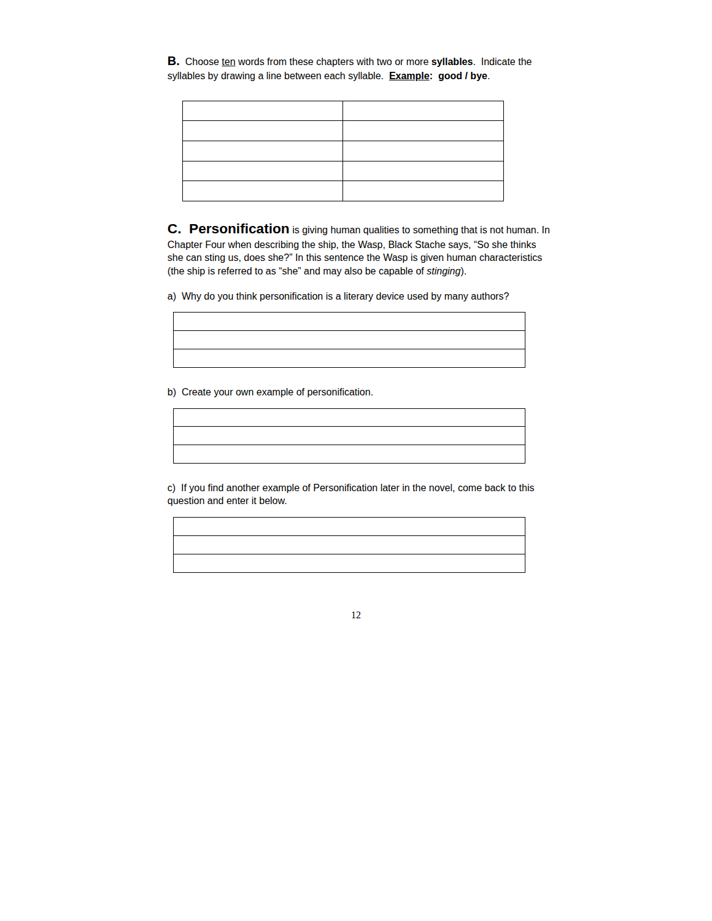B. Choose ten words from these chapters with two or more syllables. Indicate the syllables by drawing a line between each syllable. Example: good / bye.
C. Personification is giving human qualities to something that is not human. In Chapter Four when describing the ship, the Wasp, Black Stache says, “So she thinks she can sting us, does she?” In this sentence the Wasp is given human characteristics (the ship is referred to as “she” and may also be capable of stinging).
a) Why do you think personification is a literary device used by many authors?
b) Create your own example of personification.
c) If you find another example of Personification later in the novel, come back to this question and enter it below.
12